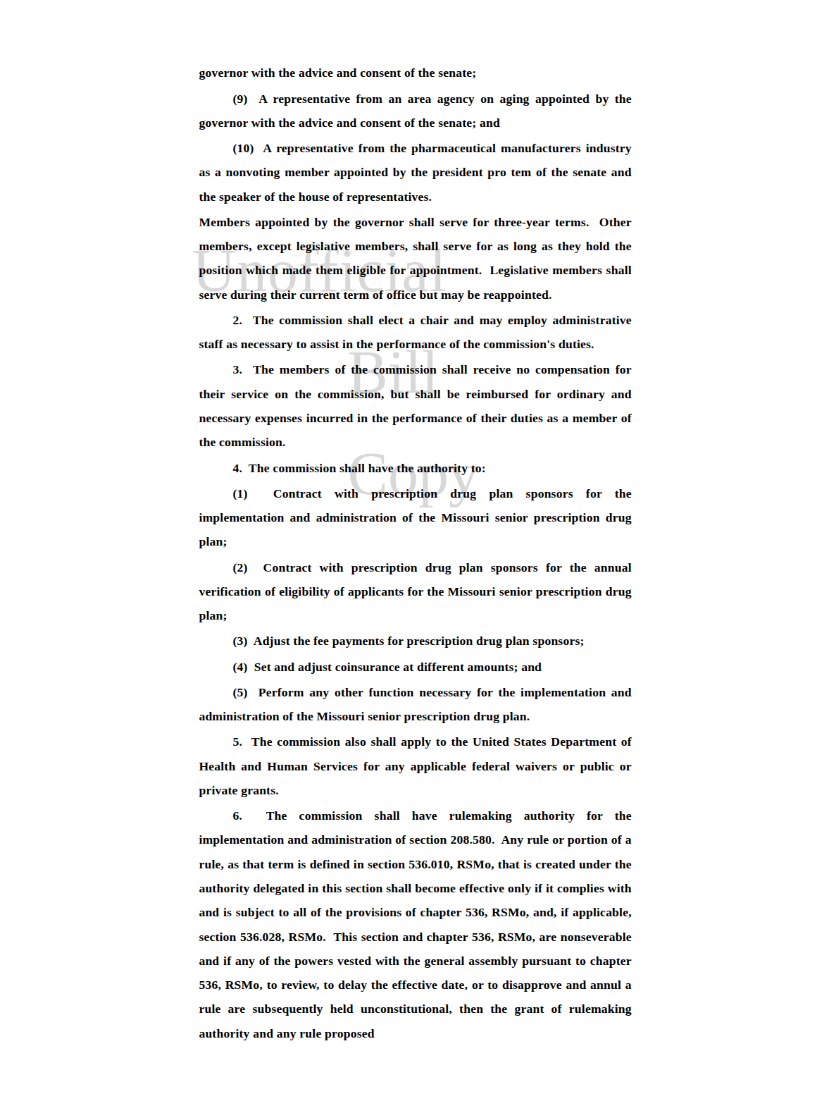Unofficial
Bill
Copy
governor with the advice and consent of the senate;
(9) A representative from an area agency on aging appointed by the governor with the advice and consent of the senate; and
(10) A representative from the pharmaceutical manufacturers industry as a nonvoting member appointed by the president pro tem of the senate and the speaker of the house of representatives.
Members appointed by the governor shall serve for three-year terms. Other members, except legislative members, shall serve for as long as they hold the position which made them eligible for appointment. Legislative members shall serve during their current term of office but may be reappointed.
2. The commission shall elect a chair and may employ administrative staff as necessary to assist in the performance of the commission's duties.
3. The members of the commission shall receive no compensation for their service on the commission, but shall be reimbursed for ordinary and necessary expenses incurred in the performance of their duties as a member of the commission.
4. The commission shall have the authority to:
(1) Contract with prescription drug plan sponsors for the implementation and administration of the Missouri senior prescription drug plan;
(2) Contract with prescription drug plan sponsors for the annual verification of eligibility of applicants for the Missouri senior prescription drug plan;
(3) Adjust the fee payments for prescription drug plan sponsors;
(4) Set and adjust coinsurance at different amounts; and
(5) Perform any other function necessary for the implementation and administration of the Missouri senior prescription drug plan.
5. The commission also shall apply to the United States Department of Health and Human Services for any applicable federal waivers or public or private grants.
6. The commission shall have rulemaking authority for the implementation and administration of section 208.580. Any rule or portion of a rule, as that term is defined in section 536.010, RSMo, that is created under the authority delegated in this section shall become effective only if it complies with and is subject to all of the provisions of chapter 536, RSMo, and, if applicable, section 536.028, RSMo. This section and chapter 536, RSMo, are nonseverable and if any of the powers vested with the general assembly pursuant to chapter 536, RSMo, to review, to delay the effective date, or to disapprove and annul a rule are subsequently held unconstitutional, then the grant of rulemaking authority and any rule proposed